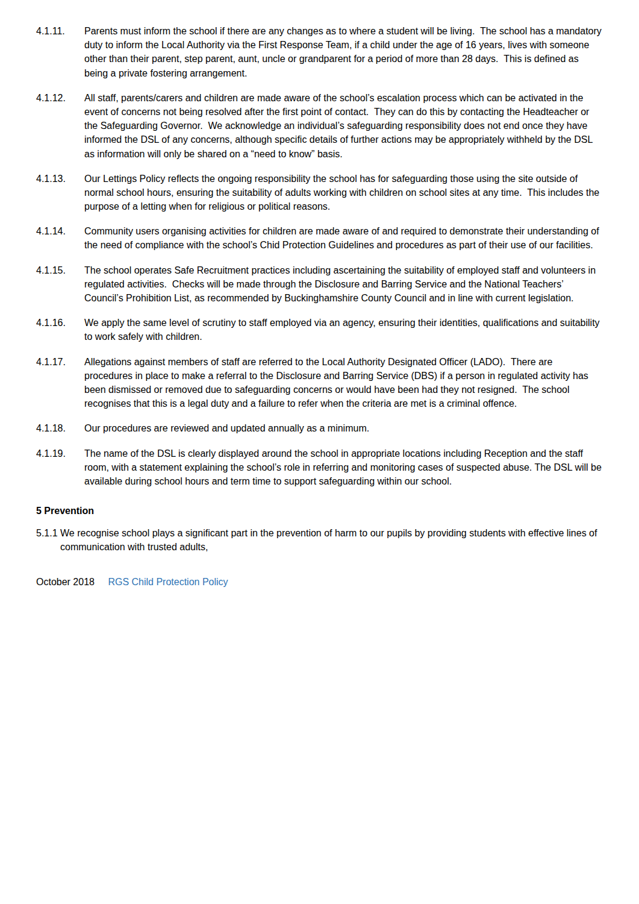4.1.11. Parents must inform the school if there are any changes as to where a student will be living. The school has a mandatory duty to inform the Local Authority via the First Response Team, if a child under the age of 16 years, lives with someone other than their parent, step parent, aunt, uncle or grandparent for a period of more than 28 days. This is defined as being a private fostering arrangement.
4.1.12. All staff, parents/carers and children are made aware of the school’s escalation process which can be activated in the event of concerns not being resolved after the first point of contact. They can do this by contacting the Headteacher or the Safeguarding Governor. We acknowledge an individual’s safeguarding responsibility does not end once they have informed the DSL of any concerns, although specific details of further actions may be appropriately withheld by the DSL as information will only be shared on a “need to know” basis.
4.1.13. Our Lettings Policy reflects the ongoing responsibility the school has for safeguarding those using the site outside of normal school hours, ensuring the suitability of adults working with children on school sites at any time. This includes the purpose of a letting when for religious or political reasons.
4.1.14. Community users organising activities for children are made aware of and required to demonstrate their understanding of the need of compliance with the school’s Chid Protection Guidelines and procedures as part of their use of our facilities.
4.1.15. The school operates Safe Recruitment practices including ascertaining the suitability of employed staff and volunteers in regulated activities. Checks will be made through the Disclosure and Barring Service and the National Teachers’ Council’s Prohibition List, as recommended by Buckinghamshire County Council and in line with current legislation.
4.1.16. We apply the same level of scrutiny to staff employed via an agency, ensuring their identities, qualifications and suitability to work safely with children.
4.1.17. Allegations against members of staff are referred to the Local Authority Designated Officer (LADO). There are procedures in place to make a referral to the Disclosure and Barring Service (DBS) if a person in regulated activity has been dismissed or removed due to safeguarding concerns or would have been had they not resigned. The school recognises that this is a legal duty and a failure to refer when the criteria are met is a criminal offence.
4.1.18. Our procedures are reviewed and updated annually as a minimum.
4.1.19. The name of the DSL is clearly displayed around the school in appropriate locations including Reception and the staff room, with a statement explaining the school’s role in referring and monitoring cases of suspected abuse. The DSL will be available during school hours and term time to support safeguarding within our school.
5 Prevention
5.1.1 We recognise school plays a significant part in the prevention of harm to our pupils by providing students with effective lines of communication with trusted adults,
October 2018 RGS Child Protection Policy